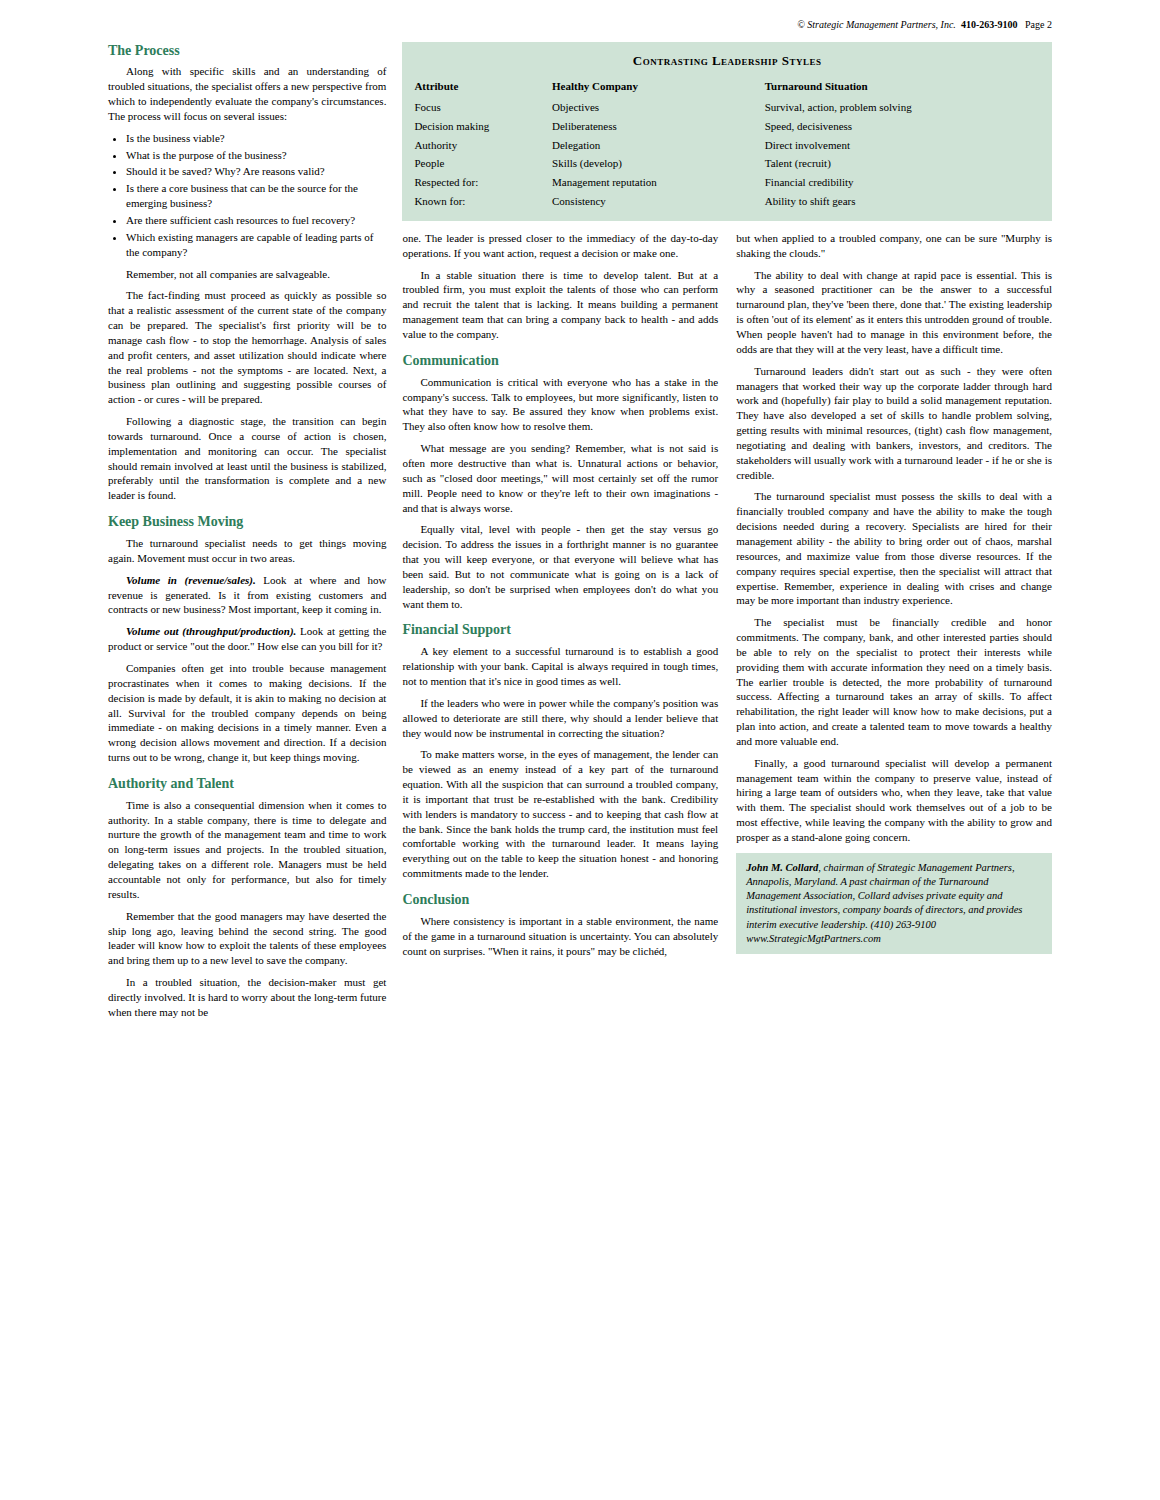© Strategic Management Partners, Inc. 410-263-9100 Page 2
The Process
Along with specific skills and an understanding of troubled situations, the specialist offers a new perspective from which to independently evaluate the company's circumstances. The process will focus on several issues:
Is the business viable?
What is the purpose of the business?
Should it be saved? Why? Are reasons valid?
Is there a core business that can be the source for the emerging business?
Are there sufficient cash resources to fuel recovery?
Which existing managers are capable of leading parts of the company?
Remember, not all companies are salvageable.
The fact-finding must proceed as quickly as possible so that a realistic assessment of the current state of the company can be prepared. The specialist's first priority will be to manage cash flow - to stop the hemorrhage. Analysis of sales and profit centers, and asset utilization should indicate where the real problems - not the symptoms - are located. Next, a business plan outlining and suggesting possible courses of action - or cures - will be prepared.
Following a diagnostic stage, the transition can begin towards turnaround. Once a course of action is chosen, implementation and monitoring can occur. The specialist should remain involved at least until the business is stabilized, preferably until the transformation is complete and a new leader is found.
Keep Business Moving
The turnaround specialist needs to get things moving again. Movement must occur in two areas.
Volume in (revenue/sales). Look at where and how revenue is generated. Is it from existing customers and contracts or new business? Most important, keep it coming in.
Volume out (throughput/production). Look at getting the product or service "out the door." How else can you bill for it?
Companies often get into trouble because management procrastinates when it comes to making decisions. If the decision is made by default, it is akin to making no decision at all. Survival for the troubled company depends on being immediate - on making decisions in a timely manner. Even a wrong decision allows movement and direction. If a decision turns out to be wrong, change it, but keep things moving.
Authority and Talent
Time is also a consequential dimension when it comes to authority. In a stable company, there is time to delegate and nurture the growth of the management team and time to work on long-term issues and projects. In the troubled situation, delegating takes on a different role. Managers must be held accountable not only for performance, but also for timely results.
Remember that the good managers may have deserted the ship long ago, leaving behind the second string. The good leader will know how to exploit the talents of these employees and bring them up to a new level to save the company.
In a troubled situation, the decision-maker must get directly involved. It is hard to worry about the long-term future when there may not be
Contrasting Leadership Styles
| Attribute | Healthy Company | Turnaround Situation |
| --- | --- | --- |
| Focus | Objectives | Survival, action, problem solving |
| Decision making | Deliberateness | Speed, decisiveness |
| Authority | Delegation | Direct involvement |
| People | Skills (develop) | Talent (recruit) |
| Respected for: | Management reputation | Financial credibility |
| Known for: | Consistency | Ability to shift gears |
one. The leader is pressed closer to the immediacy of the day-to-day operations. If you want action, request a decision or make one.
In a stable situation there is time to develop talent. But at a troubled firm, you must exploit the talents of those who can perform and recruit the talent that is lacking. It means building a permanent management team that can bring a company back to health - and adds value to the company.
Communication
Communication is critical with everyone who has a stake in the company's success. Talk to employees, but more significantly, listen to what they have to say. Be assured they know when problems exist. They also often know how to resolve them.
What message are you sending? Remember, what is not said is often more destructive than what is. Unnatural actions or behavior, such as "closed door meetings," will most certainly set off the rumor mill. People need to know or they're left to their own imaginations - and that is always worse.
Equally vital, level with people - then get the stay versus go decision. To address the issues in a forthright manner is no guarantee that you will keep everyone, or that everyone will believe what has been said. But to not communicate what is going on is a lack of leadership, so don't be surprised when employees don't do what you want them to.
Financial Support
A key element to a successful turnaround is to establish a good relationship with your bank. Capital is always required in tough times, not to mention that it's nice in good times as well.
If the leaders who were in power while the company's position was allowed to deteriorate are still there, why should a lender believe that they would now be instrumental in correcting the situation?
To make matters worse, in the eyes of management, the lender can be viewed as an enemy instead of a key part of the turnaround equation. With all the suspicion that can surround a troubled company, it is important that trust be re-established with the bank. Credibility with lenders is mandatory to success - and to keeping that cash flow at the bank. Since the bank holds the trump card, the institution must feel comfortable working with the turnaround leader. It means laying everything out on the table to keep the situation honest - and honoring commitments made to the lender.
Conclusion
Where consistency is important in a stable environment, the name of the game in a turnaround situation is uncertainty. You can absolutely count on surprises. "When it rains, it pours" may be clichéd,
but when applied to a troubled company, one can be sure "Murphy is shaking the clouds."
The ability to deal with change at rapid pace is essential. This is why a seasoned practitioner can be the answer to a successful turnaround plan, they've 'been there, done that.' The existing leadership is often 'out of its element' as it enters this untrodden ground of trouble. When people haven't had to manage in this environment before, the odds are that they will at the very least, have a difficult time.
Turnaround leaders didn't start out as such - they were often managers that worked their way up the corporate ladder through hard work and (hopefully) fair play to build a solid management reputation. They have also developed a set of skills to handle problem solving, getting results with minimal resources, (tight) cash flow management, negotiating and dealing with bankers, investors, and creditors. The stakeholders will usually work with a turnaround leader - if he or she is credible.
The turnaround specialist must possess the skills to deal with a financially troubled company and have the ability to make the tough decisions needed during a recovery. Specialists are hired for their management ability - the ability to bring order out of chaos, marshal resources, and maximize value from those diverse resources. If the company requires special expertise, then the specialist will attract that expertise. Remember, experience in dealing with crises and change may be more important than industry experience.
The specialist must be financially credible and honor commitments. The company, bank, and other interested parties should be able to rely on the specialist to protect their interests while providing them with accurate information they need on a timely basis. The earlier trouble is detected, the more probability of turnaround success. Affecting a turnaround takes an array of skills. To affect rehabilitation, the right leader will know how to make decisions, put a plan into action, and create a talented team to move towards a healthy and more valuable end.
Finally, a good turnaround specialist will develop a permanent management team within the company to preserve value, instead of hiring a large team of outsiders who, when they leave, take that value with them. The specialist should work themselves out of a job to be most effective, while leaving the company with the ability to grow and prosper as a stand-alone going concern.
John M. Collard, chairman of Strategic Management Partners, Annapolis, Maryland. A past chairman of the Turnaround Management Association, Collard advises private equity and institutional investors, company boards of directors, and provides interim executive leadership. (410) 263-9100 www.StrategicMgtPartners.com